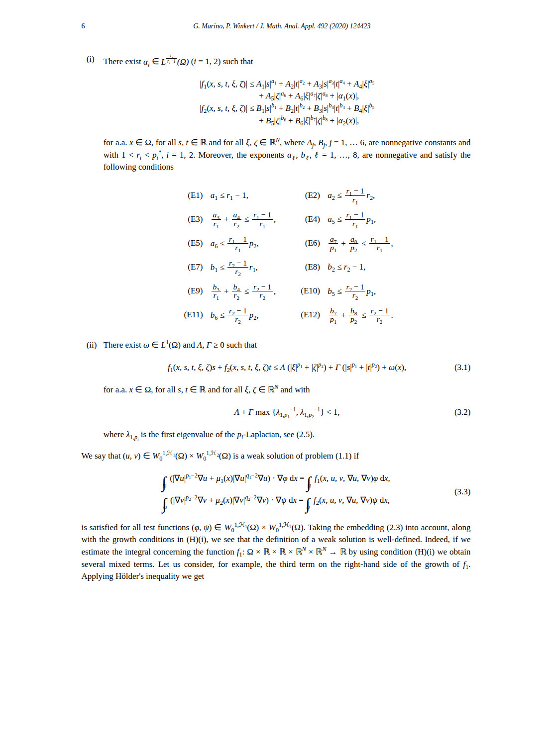6 G. Marino, P. Winkert / J. Math. Anal. Appl. 492 (2020) 124423
(i) There exist αi ∈ Lri ri−1(Ω) (i = 1, 2) such that
|f1(x, s, t, ξ, ζ)| ≤ A1|s|a1 + A2|t|a2 + A3|s|a3|t|a4 + A4|ξ|a5 + A5|ζ|a6 + A6|ξ|a7|ζ|a8 + |α1(x)|, |f2(x, s, t, ξ, ζ)| ≤ B1|s|b1 + B2|t|b2 + B3|s|b3|t|b4 + B4|ξ|b5 + B5|ζ|b6 + B6|ξ|b7|ζ|b8 + |α2(x)|,
for a.a. x ∈ Ω, for all s, t ∈ ℝ and for all ξ, ζ ∈ ℝN, where Aj, Bj, j = 1, … 6, are nonnegative constants and with 1 < ri < pi*, i = 1, 2. Moreover, the exponents aℓ, bℓ, ℓ = 1, …, 8, are nonnegative and satisfy the following conditions
| (E1) | a 1 ≤ r 1 − 1, | (E2) | a 2 ≤ r 1 − 1 r 1 r 2 , |
| (E3) | a 3 r 1 + a 4 r 2 ≤ r 1 − 1 r 1 , | (E4) | a 5 ≤ r 1 − 1 r 1 p 1 , |
| (E5) | a 6 ≤ r 1 − 1 r 1 p 2 , | (E6) | a 7 p 1 + a 8 p 2 ≤ r 1 − 1 r 1 , |
| (E7) | b 1 ≤ r 2 − 1 r 2 r 1 , | (E8) | b 2 ≤ r 2 − 1, |
| (E9) | b 3 r 1 + b 4 r 2 ≤ r 2 − 1 r 2 , | (E10) | b 5 ≤ r 2 − 1 r 2 p 1 , |
| (E11) | b 6 ≤ r 2 − 1 r 2 p 2 , | (E12) | b 7 p 1 + b 8 p 2 ≤ r 2 − 1 r 2 . |
(ii) There exist ω ∈ L1(Ω) and Λ, Γ ≥ 0 such that
f1(x, s, t, ξ, ζ)s + f2(x, s, t, ξ, ζ)t ≤ Λ (|ξ|p1 + |ζ|p2) + Γ (|s|p1 + |t|p2) + ω(x),
(3.1)
for a.a. x ∈ Ω, for all s, t ∈ ℝ and for all ξ, ζ ∈ ℝN and with
Λ + Γ max {λ1,p1−1, λ1,p2−1} < 1,
(3.2)
where λ1,pi is the first eigenvalue of the pi-Laplacian, see (2.5).
We say that (u, v) ∈ W01,ℋ1(Ω) × W01,ℋ2(Ω) is a weak solution of problem (1.1) if
∫Ω (|∇u|p1−2∇u + μ1(x)|∇u|q1−2∇u) · ∇φ dx = ∫Ω f1(x, u, v, ∇u, ∇v)φ dx,
∫Ω (|∇v|p2−2∇v + μ2(x)|∇v|q2−2∇v) · ∇ψ dx = ∫Ω f2(x, u, v, ∇u, ∇v)ψ dx,
(3.3)
is satisfied for all test functions (φ, ψ) ∈ W01,ℋ1(Ω) × W01,ℋ2(Ω). Taking the embedding (2.3) into account, along with the growth conditions in (H)(i), we see that the definition of a weak solution is well-defined. Indeed, if we estimate the integral concerning the function f1: Ω × ℝ × ℝ × ℝN × ℝN → ℝ by using condition (H)(i) we obtain several mixed terms. Let us consider, for example, the third term on the right-hand side of the growth of f1. Applying Hölder's inequality we get